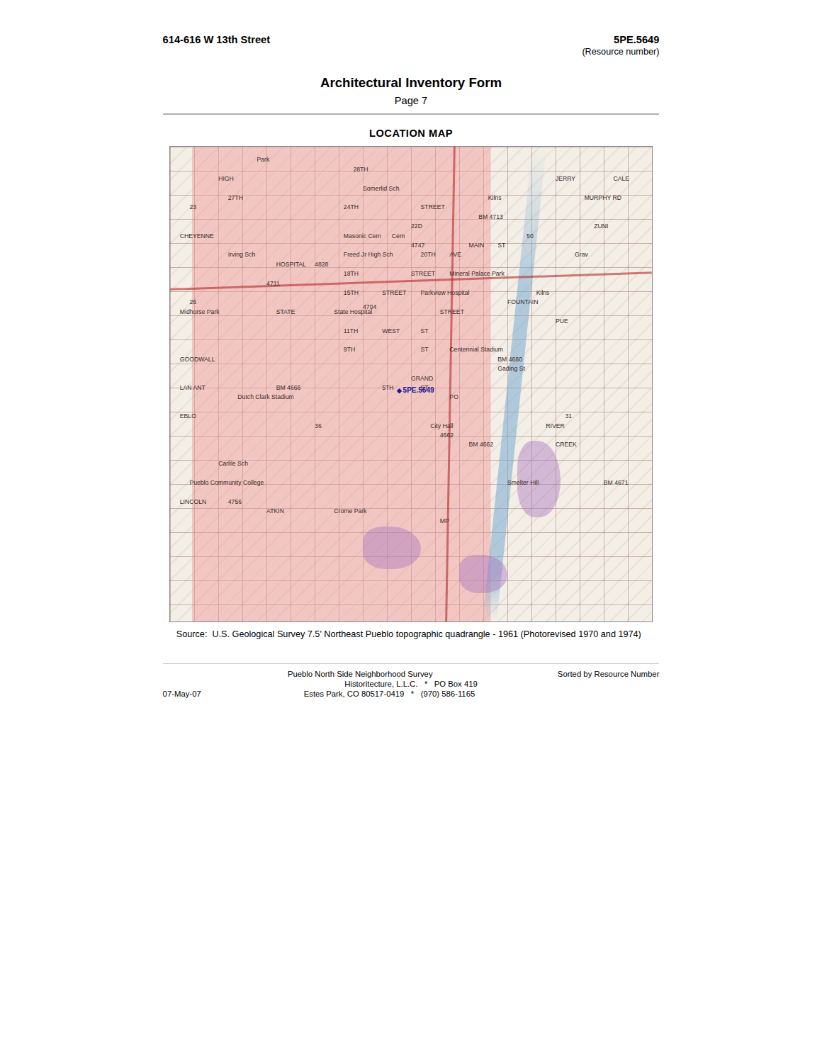614-616 W 13th Street
5PE.5649
(Resource number)
Architectural Inventory Form
Page 7
LOCATION MAP
Park
28TH
Somerlid Sch
24TH
STREET
Kilns
BM 4713
27TH
23
HIGH
CHEYENNE
Masonic Cem
Cem
22D
4747
20TH
AVE
MAIN
ST
Freed Jr High Sch
4828
Irving Sch
HOSPITAL
18TH
STREET
Mineral Palace Park
4711
15TH
STREET
Parkview Hospital
26
Midhorse Park
STATE
State Hospital
4704
STREET
FOUNTAIN
11TH
WEST
ST
PUE
9TH
ST
Centennial Stadium
BM 4680
Gading St
GOODWALL
GRAND
5TH
ST
PO
BM 4666
LAN ANT
Dutch Clark Stadium
EBLO
36
City Hall
4662
BM 4662
RIVER
CREEK
31
Smelter Hill
Carlile Sch
Pueblo Community College
4756
LINCOLN
ATKIN
Crome Park
MP
MURPHY RD
CALE
ZUNI
JERRY
Grav
50
Kilns
BM 4671
5PE.5649
Source: U.S. Geological Survey 7.5' Northeast Pueblo topographic quadrangle - 1961 (Photorevised 1970 and 1974)
Pueblo North Side Neighborhood Survey
Sorted by Resource Number
Historitecture, L.L.C. * PO Box 419
07-May-07
Estes Park, CO 80517-0419 * (970) 586-1165